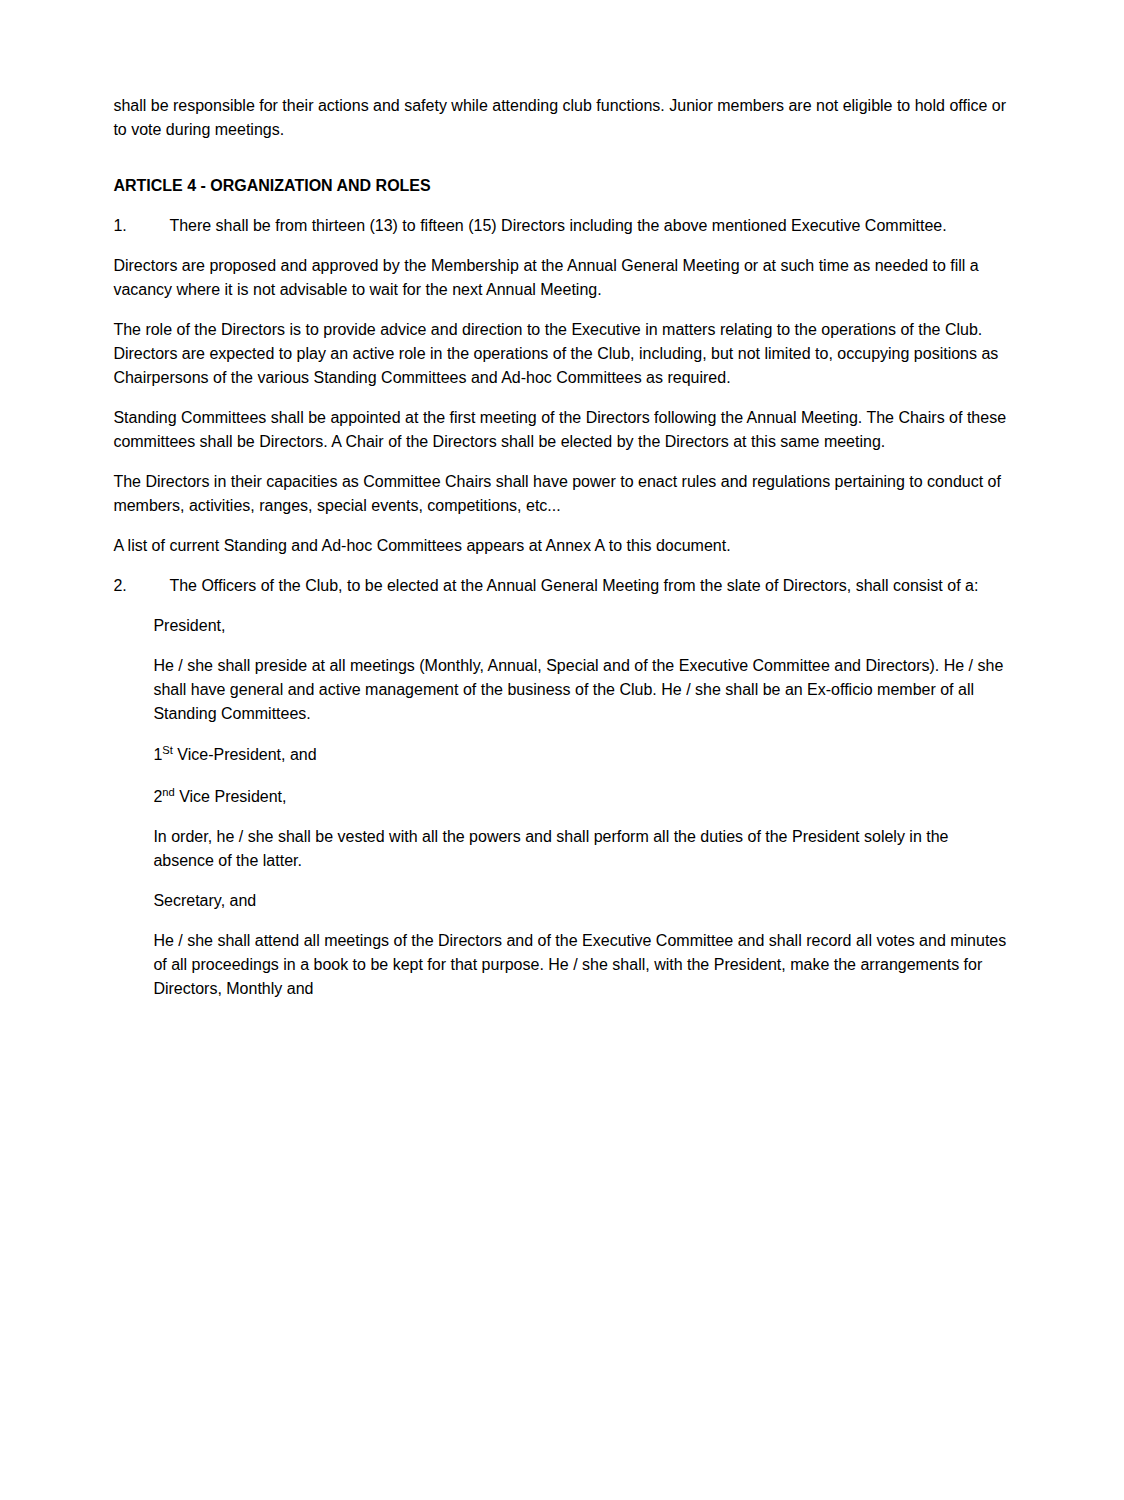shall be responsible for their actions and safety while attending club functions. Junior members are not eligible to hold office or to vote during meetings.
ARTICLE 4 - ORGANIZATION AND ROLES
1. There shall be from thirteen (13) to fifteen (15) Directors including the above mentioned Executive Committee.
Directors are proposed and approved by the Membership at the Annual General Meeting or at such time as needed to fill a vacancy where it is not advisable to wait for the next Annual Meeting.
The role of the Directors is to provide advice and direction to the Executive in matters relating to the operations of the Club. Directors are expected to play an active role in the operations of the Club, including, but not limited to, occupying positions as Chairpersons of the various Standing Committees and Ad-hoc Committees as required.
Standing Committees shall be appointed at the first meeting of the Directors following the Annual Meeting. The Chairs of these committees shall be Directors. A Chair of the Directors shall be elected by the Directors at this same meeting.
The Directors in their capacities as Committee Chairs shall have power to enact rules and regulations pertaining to conduct of members, activities, ranges, special events, competitions, etc...
A list of current Standing and Ad-hoc Committees appears at Annex A to this document.
2. The Officers of the Club, to be elected at the Annual General Meeting from the slate of Directors, shall consist of a:
President,
He / she shall preside at all meetings (Monthly, Annual, Special and of the Executive Committee and Directors). He / she shall have general and active management of the business of the Club. He / she shall be an Ex-officio member of all Standing Committees.
1St Vice-President, and
2nd Vice President,
In order, he / she shall be vested with all the powers and shall perform all the duties of the President solely in the absence of the latter.
Secretary, and
He / she shall attend all meetings of the Directors and of the Executive Committee and shall record all votes and minutes of all proceedings in a book to be kept for that purpose. He / she shall, with the President, make the arrangements for Directors, Monthly and